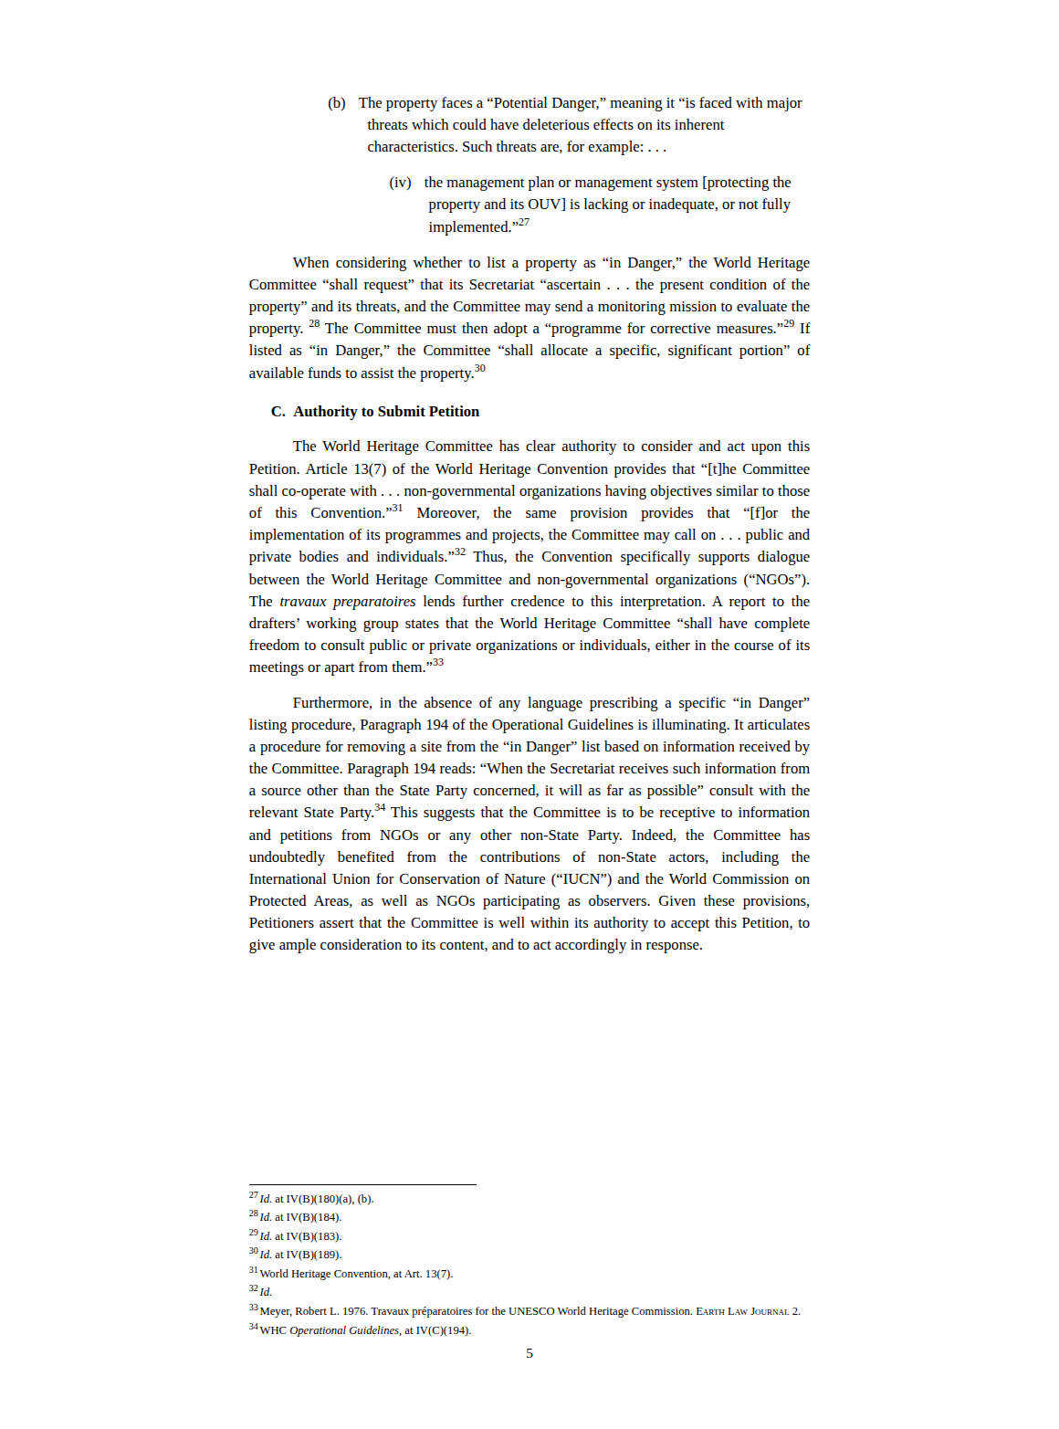(b) The property faces a “Potential Danger,” meaning it “is faced with major threats which could have deleterious effects on its inherent characteristics. Such threats are, for example: . . .
(iv) the management plan or management system [protecting the property and its OUV] is lacking or inadequate, or not fully implemented.”27
When considering whether to list a property as “in Danger,” the World Heritage Committee “shall request” that its Secretariat “ascertain . . . the present condition of the property” and its threats, and the Committee may send a monitoring mission to evaluate the property. 28 The Committee must then adopt a “programme for corrective measures.”29 If listed as “in Danger,” the Committee “shall allocate a specific, significant portion” of available funds to assist the property.30
C. Authority to Submit Petition
The World Heritage Committee has clear authority to consider and act upon this Petition. Article 13(7) of the World Heritage Convention provides that “[t]he Committee shall co-operate with . . . non-governmental organizations having objectives similar to those of this Convention.”31 Moreover, the same provision provides that “[f]or the implementation of its programmes and projects, the Committee may call on . . . public and private bodies and individuals.”32 Thus, the Convention specifically supports dialogue between the World Heritage Committee and non-governmental organizations (“NGOs”). The travaux preparatoires lends further credence to this interpretation. A report to the drafters’ working group states that the World Heritage Committee “shall have complete freedom to consult public or private organizations or individuals, either in the course of its meetings or apart from them.”33
Furthermore, in the absence of any language prescribing a specific “in Danger” listing procedure, Paragraph 194 of the Operational Guidelines is illuminating. It articulates a procedure for removing a site from the “in Danger” list based on information received by the Committee. Paragraph 194 reads: “When the Secretariat receives such information from a source other than the State Party concerned, it will as far as possible” consult with the relevant State Party.34 This suggests that the Committee is to be receptive to information and petitions from NGOs or any other non-State Party. Indeed, the Committee has undoubtedly benefited from the contributions of non-State actors, including the International Union for Conservation of Nature (“IUCN”) and the World Commission on Protected Areas, as well as NGOs participating as observers. Given these provisions, Petitioners assert that the Committee is well within its authority to accept this Petition, to give ample consideration to its content, and to act accordingly in response.
27 Id. at IV(B)(180)(a), (b).
28 Id. at IV(B)(184).
29 Id. at IV(B)(183).
30 Id. at IV(B)(189).
31 World Heritage Convention, at Art. 13(7).
32 Id.
33 Meyer, Robert L. 1976. Travaux préparatoires for the UNESCO World Heritage Commission. Earth Law Journal 2.
34 WHC Operational Guidelines, at IV(C)(194).
5